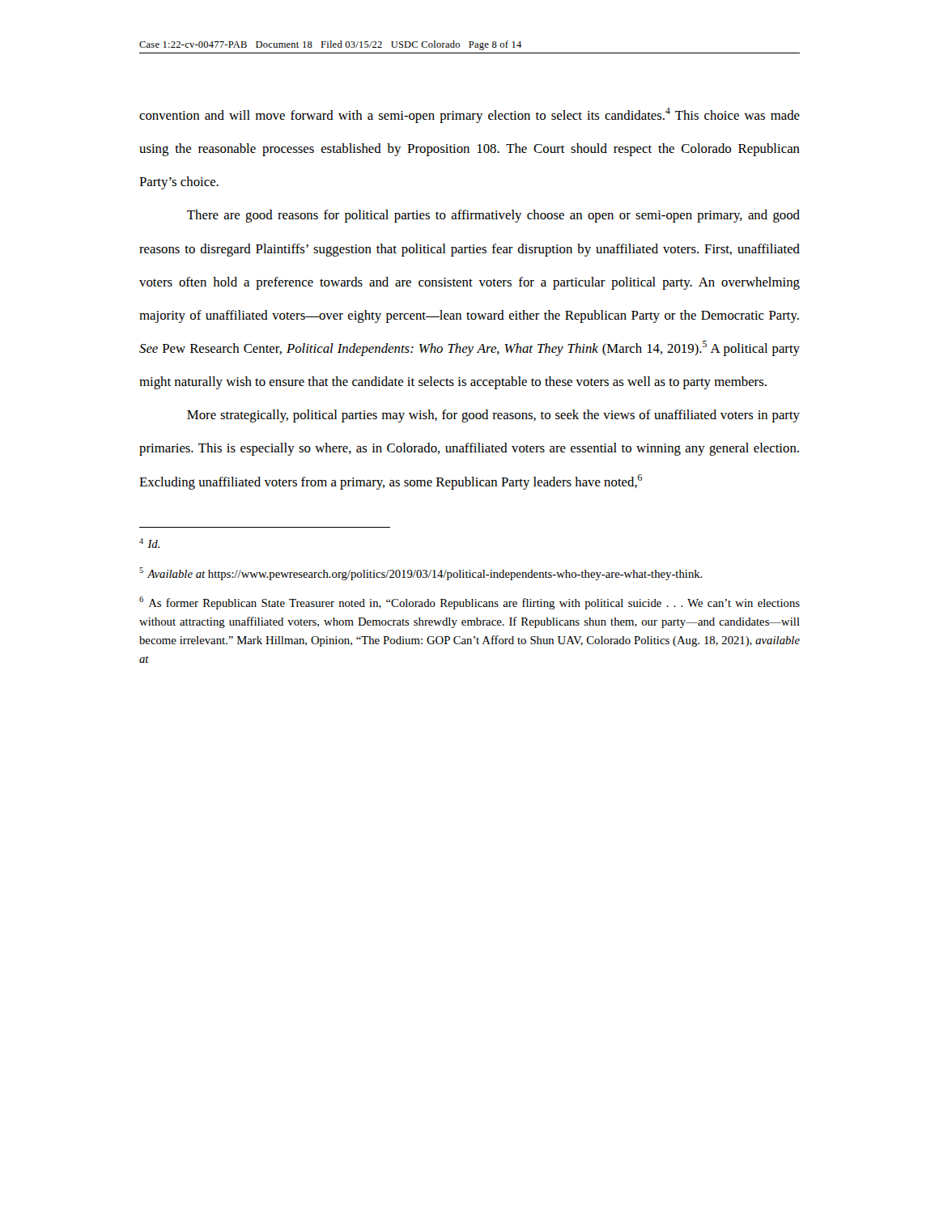Case 1:22-cv-00477-PAB Document 18 Filed 03/15/22 USDC Colorado Page 8 of 14
convention and will move forward with a semi-open primary election to select its candidates.4 This choice was made using the reasonable processes established by Proposition 108. The Court should respect the Colorado Republican Party’s choice.
There are good reasons for political parties to affirmatively choose an open or semi-open primary, and good reasons to disregard Plaintiffs’ suggestion that political parties fear disruption by unaffiliated voters. First, unaffiliated voters often hold a preference towards and are consistent voters for a particular political party. An overwhelming majority of unaffiliated voters—over eighty percent—lean toward either the Republican Party or the Democratic Party. See Pew Research Center, Political Independents: Who They Are, What They Think (March 14, 2019).5 A political party might naturally wish to ensure that the candidate it selects is acceptable to these voters as well as to party members.
More strategically, political parties may wish, for good reasons, to seek the views of unaffiliated voters in party primaries. This is especially so where, as in Colorado, unaffiliated voters are essential to winning any general election. Excluding unaffiliated voters from a primary, as some Republican Party leaders have noted,6
4 Id.
5 Available at https://www.pewresearch.org/politics/2019/03/14/political-independents-who-they-are-what-they-think.
6 As former Republican State Treasurer noted in, “Colorado Republicans are flirting with political suicide . . . We can’t win elections without attracting unaffiliated voters, whom Democrats shrewdly embrace. If Republicans shun them, our party—and candidates—will become irrelevant.” Mark Hillman, Opinion, “The Podium: GOP Can’t Afford to Shun UAV, Colorado Politics (Aug. 18, 2021), available at